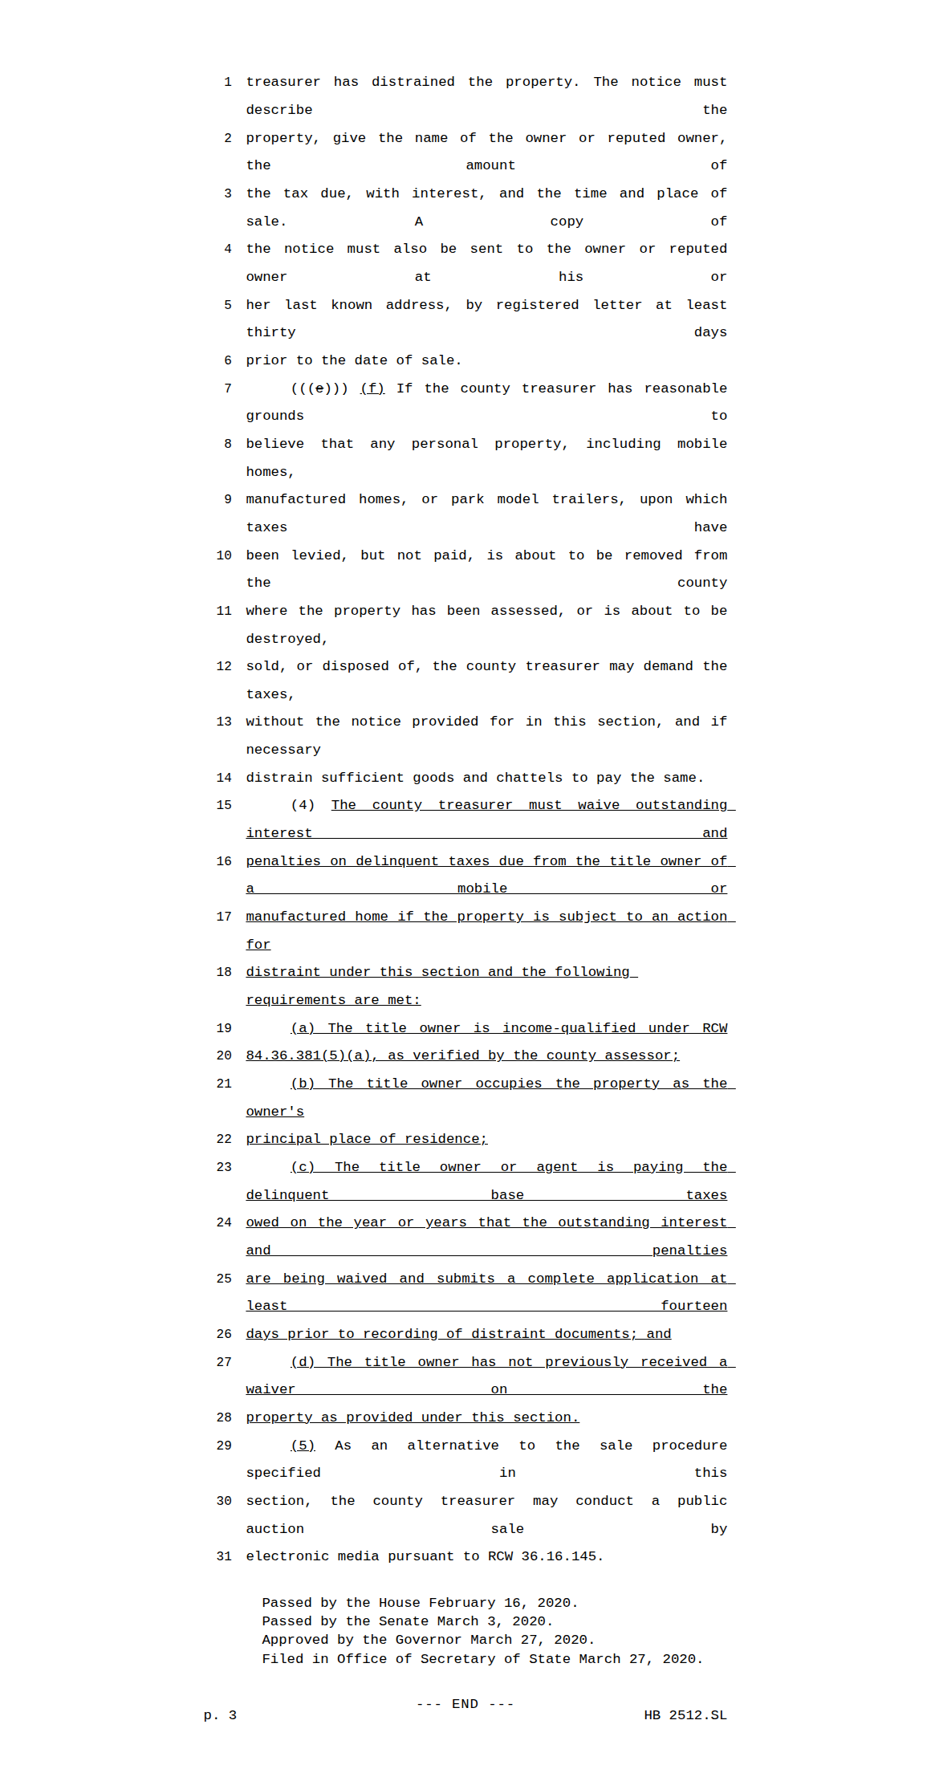1 treasurer has distrained the property. The notice must describe the
2 property, give the name of the owner or reputed owner, the amount of
3 the tax due, with interest, and the time and place of sale. A copy of
4 the notice must also be sent to the owner or reputed owner at his or
5 her last known address, by registered letter at least thirty days
6 prior to the date of sale.
7 (((e))) (f) If the county treasurer has reasonable grounds to
8 believe that any personal property, including mobile homes,
9 manufactured homes, or park model trailers, upon which taxes have
10 been levied, but not paid, is about to be removed from the county
11 where the property has been assessed, or is about to be destroyed,
12 sold, or disposed of, the county treasurer may demand the taxes,
13 without the notice provided for in this section, and if necessary
14 distrain sufficient goods and chattels to pay the same.
15 (4) The county treasurer must waive outstanding interest and
16 penalties on delinquent taxes due from the title owner of a mobile or
17 manufactured home if the property is subject to an action for
18 distraint under this section and the following requirements are met:
19 (a) The title owner is income-qualified under RCW
2084.36.381(5)(a), as verified by the county assessor;
21 (b) The title owner occupies the property as the owner's
22 principal place of residence;
23 (c) The title owner or agent is paying the delinquent base taxes
24 owed on the year or years that the outstanding interest and penalties
25 are being waived and submits a complete application at least fourteen
26 days prior to recording of distraint documents; and
27 (d) The title owner has not previously received a waiver on the
28 property as provided under this section.
29 (5) As an alternative to the sale procedure specified in this
30 section, the county treasurer may conduct a public auction sale by
31 electronic media pursuant to RCW 36.16.145.
Passed by the House February 16, 2020.
Passed by the Senate March 3, 2020.
Approved by the Governor March 27, 2020.
Filed in Office of Secretary of State March 27, 2020.
--- END ---
p. 3 HB 2512.SL